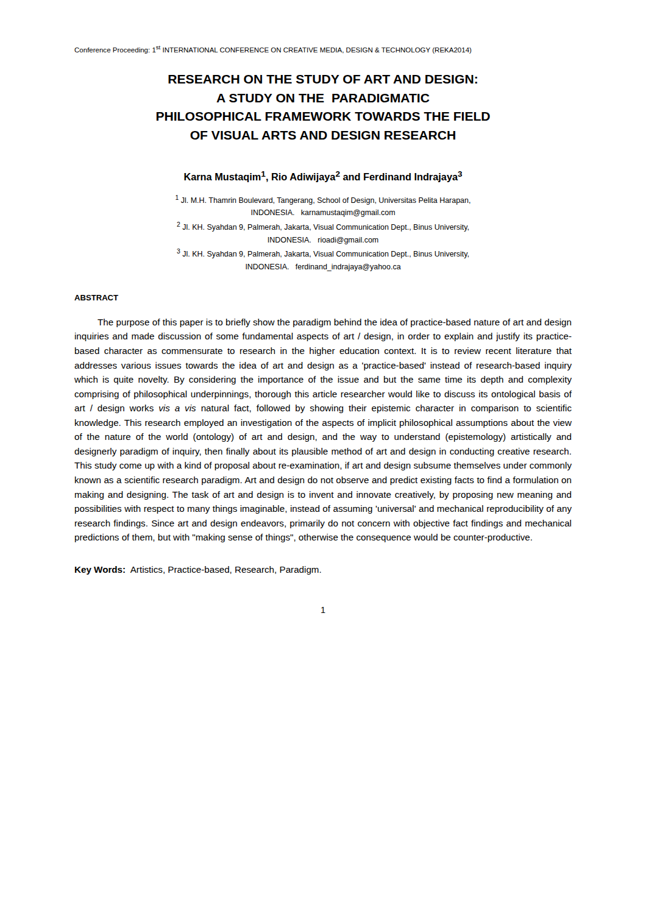Conference Proceeding: 1st INTERNATIONAL CONFERENCE ON CREATIVE MEDIA, DESIGN & TECHNOLOGY (REKA2014)
RESEARCH ON THE STUDY OF ART AND DESIGN:
A STUDY ON THE PARADIGMATIC
PHILOSOPHICAL FRAMEWORK TOWARDS THE FIELD
OF VISUAL ARTS AND DESIGN RESEARCH
Karna Mustaqim1, Rio Adiwijaya2 and Ferdinand Indrajaya3
1 Jl. M.H. Thamrin Boulevard, Tangerang, School of Design, Universitas Pelita Harapan,
INDONESIA. karnamustaqim@gmail.com
2 Jl. KH. Syahdan 9, Palmerah, Jakarta, Visual Communication Dept., Binus University,
INDONESIA. rioadi@gmail.com
3 Jl. KH. Syahdan 9, Palmerah, Jakarta, Visual Communication Dept., Binus University,
INDONESIA. ferdinand_indrajaya@yahoo.ca
Abstract
The purpose of this paper is to briefly show the paradigm behind the idea of practice-based nature of art and design inquiries and made discussion of some fundamental aspects of art / design, in order to explain and justify its practice-based character as commensurate to research in the higher education context. It is to review recent literature that addresses various issues towards the idea of art and design as a 'practice-based' instead of research-based inquiry which is quite novelty. By considering the importance of the issue and but the same time its depth and complexity comprising of philosophical underpinnings, thorough this article researcher would like to discuss its ontological basis of art / design works vis a vis natural fact, followed by showing their epistemic character in comparison to scientific knowledge. This research employed an investigation of the aspects of implicit philosophical assumptions about the view of the nature of the world (ontology) of art and design, and the way to understand (epistemology) artistically and designerly paradigm of inquiry, then finally about its plausible method of art and design in conducting creative research. This study come up with a kind of proposal about re-examination, if art and design subsume themselves under commonly known as a scientific research paradigm. Art and design do not observe and predict existing facts to find a formulation on making and designing. The task of art and design is to invent and innovate creatively, by proposing new meaning and possibilities with respect to many things imaginable, instead of assuming 'universal' and mechanical reproducibility of any research findings. Since art and design endeavors, primarily do not concern with objective fact findings and mechanical predictions of them, but with "making sense of things", otherwise the consequence would be counter-productive.
Key Words: Artistics, Practice-based, Research, Paradigm.
1